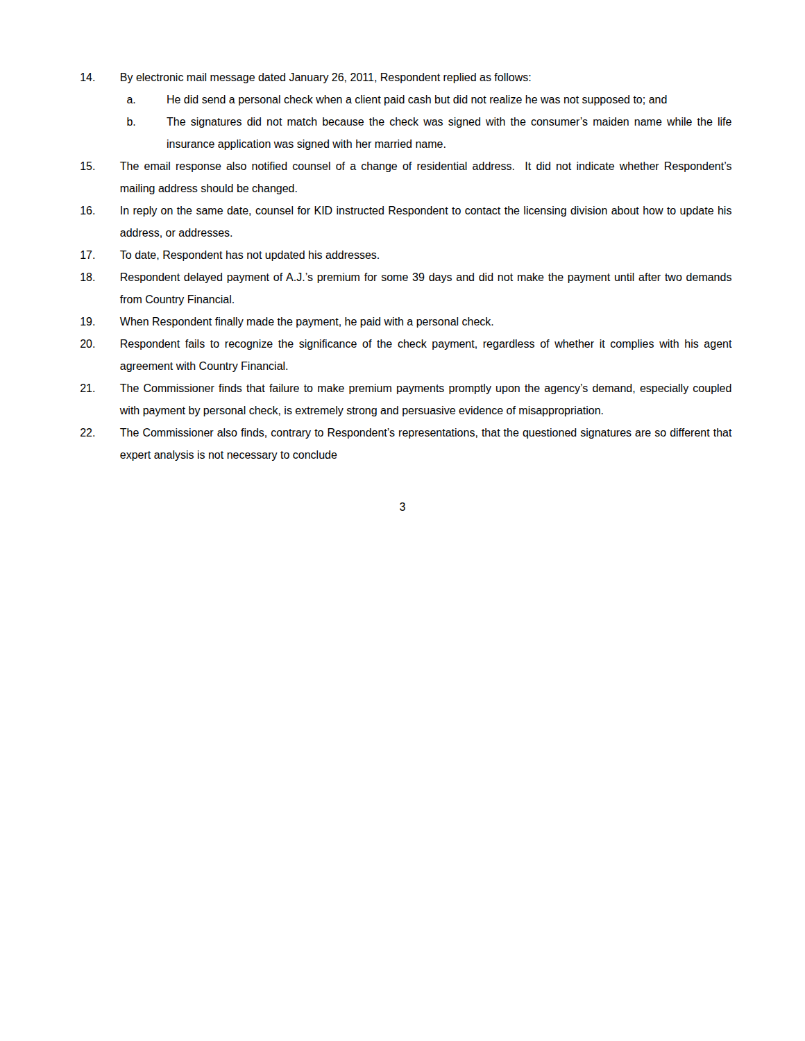By electronic mail message dated January 26, 2011, Respondent replied as follows:
He did send a personal check when a client paid cash but did not realize he was not supposed to; and
The signatures did not match because the check was signed with the consumer’s maiden name while the life insurance application was signed with her married name.
The email response also notified counsel of a change of residential address. It did not indicate whether Respondent’s mailing address should be changed.
In reply on the same date, counsel for KID instructed Respondent to contact the licensing division about how to update his address, or addresses.
To date, Respondent has not updated his addresses.
Respondent delayed payment of A.J.’s premium for some 39 days and did not make the payment until after two demands from Country Financial.
When Respondent finally made the payment, he paid with a personal check.
Respondent fails to recognize the significance of the check payment, regardless of whether it complies with his agent agreement with Country Financial.
The Commissioner finds that failure to make premium payments promptly upon the agency’s demand, especially coupled with payment by personal check, is extremely strong and persuasive evidence of misappropriation.
The Commissioner also finds, contrary to Respondent’s representations, that the questioned signatures are so different that expert analysis is not necessary to conclude
3